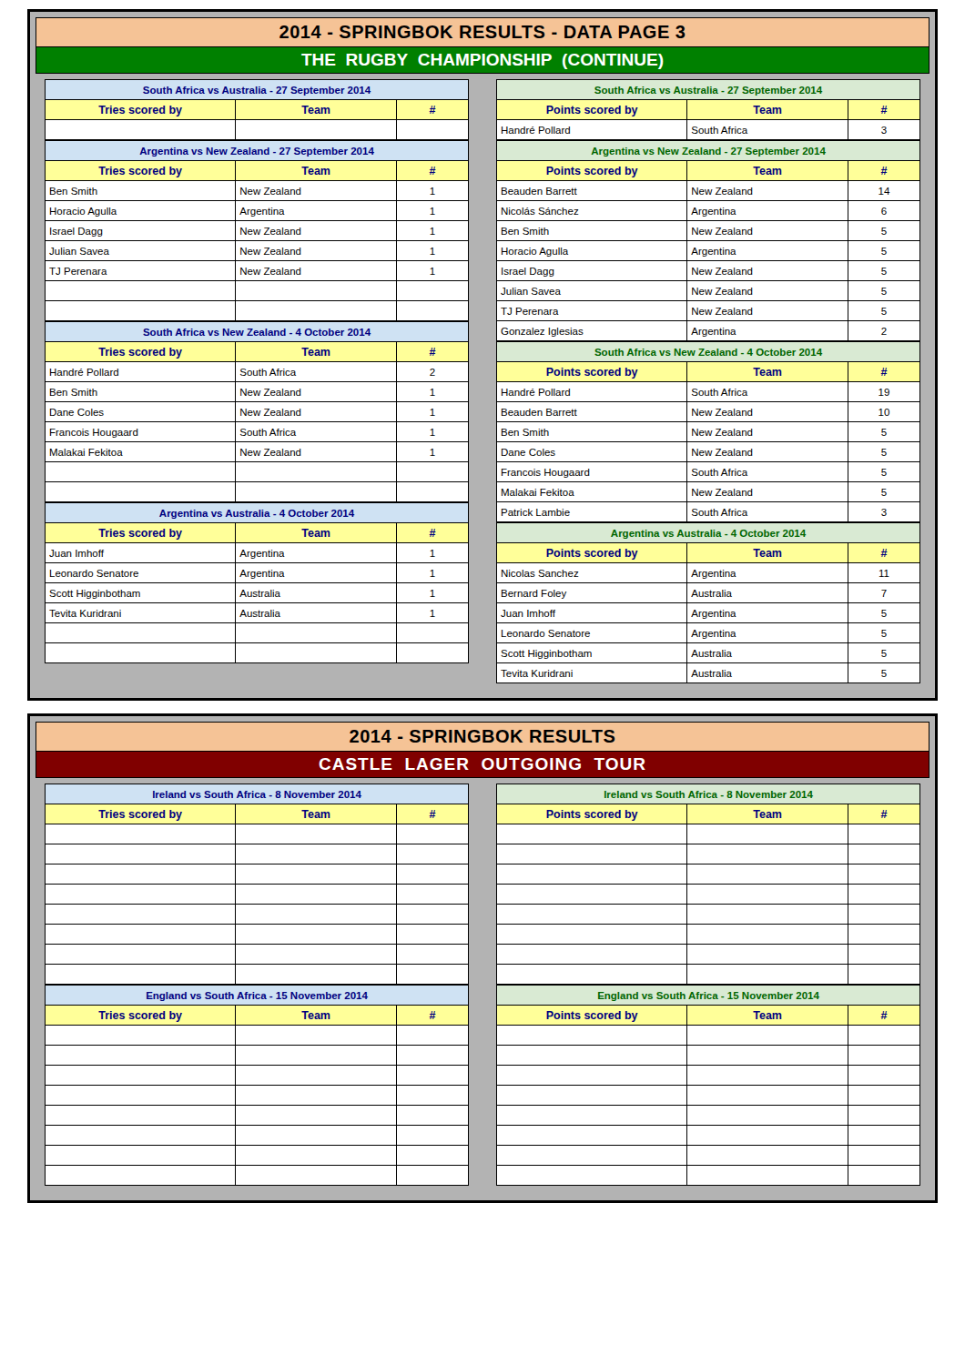2014 - SPRINGBOK RESULTS - DATA PAGE 3
THE RUGBY CHAMPIONSHIP (CONTINUE)
| South Africa vs Australia - 27 September 2014 |
| Tries scored by | Team | # |
| Argentina vs New Zealand - 27 September 2014 |
| Tries scored by | Team | # |
| Ben Smith | New Zealand | 1 |
| Horacio Agulla | Argentina | 1 |
| Israel Dagg | New Zealand | 1 |
| Julian Savea | New Zealand | 1 |
| TJ Perenara | New Zealand | 1 |
| South Africa vs New Zealand - 4 October 2014 |
| Tries scored by | Team | # |
| Handré Pollard | South Africa | 2 |
| Ben Smith | New Zealand | 1 |
| Dane Coles | New Zealand | 1 |
| Francois Hougaard | South Africa | 1 |
| Malakai Fekitoa | New Zealand | 1 |
| Argentina vs Australia - 4 October 2014 |
| Tries scored by | Team | # |
| Juan Imhoff | Argentina | 1 |
| Leonardo Senatore | Argentina | 1 |
| Scott Higginbotham | Australia | 1 |
| Tevita Kuridrani | Australia | 1 |
| South Africa vs Australia - 27 September 2014 |
| Points scored by | Team | # |
| Handré Pollard | South Africa | 3 |
| Argentina vs New Zealand - 27 September 2014 |
| Points scored by | Team | # |
| Beauden Barrett | New Zealand | 14 |
| Nicolás Sánchez | Argentina | 6 |
| Ben Smith | New Zealand | 5 |
| Horacio Agulla | Argentina | 5 |
| Israel Dagg | New Zealand | 5 |
| Julian Savea | New Zealand | 5 |
| TJ Perenara | New Zealand | 5 |
| Gonzalez Iglesias | Argentina | 2 |
| South Africa vs New Zealand - 4 October 2014 |
| Points scored by | Team | # |
| Handré Pollard | South Africa | 19 |
| Beauden Barrett | New Zealand | 10 |
| Ben Smith | New Zealand | 5 |
| Dane Coles | New Zealand | 5 |
| Francois Hougaard | South Africa | 5 |
| Malakai Fekitoa | New Zealand | 5 |
| Patrick Lambie | South Africa | 3 |
| Argentina vs Australia - 4 October 2014 |
| Points scored by | Team | # |
| Nicolas Sanchez | Argentina | 11 |
| Bernard Foley | Australia | 7 |
| Juan Imhoff | Argentina | 5 |
| Leonardo Senatore | Argentina | 5 |
| Scott Higginbotham | Australia | 5 |
| Tevita Kuridrani | Australia | 5 |
2014 - SPRINGBOK RESULTS
CASTLE LAGER OUTGOING TOUR
| Ireland vs South Africa - 8 November 2014 |
| Tries scored by | Team | # |
| England vs South Africa - 15 November 2014 |
| Tries scored by | Team | # |
| Ireland vs South Africa - 8 November 2014 |
| Points scored by | Team | # |
| England vs South Africa - 15 November 2014 |
| Points scored by | Team | # |